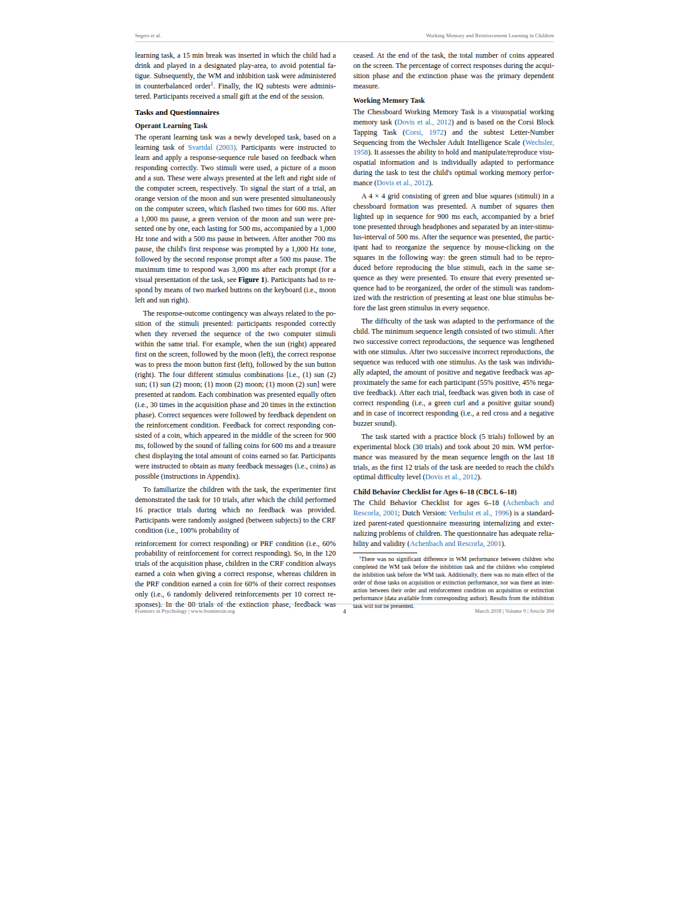Segers et al. Working Memory and Reinforcement Learning in Children
learning task, a 15 min break was inserted in which the child had a drink and played in a designated play-area, to avoid potential fatigue. Subsequently, the WM and inhibition task were administered in counterbalanced order1. Finally, the IQ subtests were administered. Participants received a small gift at the end of the session.
Tasks and Questionnaires
Operant Learning Task
The operant learning task was a newly developed task, based on a learning task of Svartdal (2003). Participants were instructed to learn and apply a response-sequence rule based on feedback when responding correctly. Two stimuli were used, a picture of a moon and a sun. These were always presented at the left and right side of the computer screen, respectively. To signal the start of a trial, an orange version of the moon and sun were presented simultaneously on the computer screen, which flashed two times for 600 ms. After a 1,000 ms pause, a green version of the moon and sun were presented one by one, each lasting for 500 ms, accompanied by a 1,000 Hz tone and with a 500 ms pause in between. After another 700 ms pause, the child's first response was prompted by a 1,000 Hz tone, followed by the second response prompt after a 500 ms pause. The maximum time to respond was 3,000 ms after each prompt (for a visual presentation of the task, see Figure 1). Participants had to respond by means of two marked buttons on the keyboard (i.e., moon left and sun right).
The response-outcome contingency was always related to the position of the stimuli presented: participants responded correctly when they reversed the sequence of the two computer stimuli within the same trial. For example, when the sun (right) appeared first on the screen, followed by the moon (left), the correct response was to press the moon button first (left), followed by the sun button (right). The four different stimulus combinations [i.e., (1) sun (2) sun; (1) sun (2) moon; (1) moon (2) moon; (1) moon (2) sun] were presented at random. Each combination was presented equally often (i.e., 30 times in the acquisition phase and 20 times in the extinction phase). Correct sequences were followed by feedback dependent on the reinforcement condition. Feedback for correct responding consisted of a coin, which appeared in the middle of the screen for 900 ms, followed by the sound of falling coins for 600 ms and a treasure chest displaying the total amount of coins earned so far. Participants were instructed to obtain as many feedback messages (i.e., coins) as possible (instructions in Appendix).
To familiarize the children with the task, the experimenter first demonstrated the task for 10 trials, after which the child performed 16 practice trials during which no feedback was provided. Participants were randomly assigned (between subjects) to the CRF condition (i.e., 100% probability of
reinforcement for correct responding) or PRF condition (i.e., 60% probability of reinforcement for correct responding). So, in the 120 trials of the acquisition phase, children in the CRF condition always earned a coin when giving a correct response, whereas children in the PRF condition earned a coin for 60% of their correct responses only (i.e., 6 randomly delivered reinforcements per 10 correct responses). In the 80 trials of the extinction phase, feedback was ceased. At the end of the task, the total number of coins appeared on the screen. The percentage of correct responses during the acquisition phase and the extinction phase was the primary dependent measure.
Working Memory Task
The Chessboard Working Memory Task is a visuospatial working memory task (Dovis et al., 2012) and is based on the Corsi Block Tapping Task (Corsi, 1972) and the subtest Letter-Number Sequencing from the Wechsler Adult Intelligence Scale (Wechsler, 1958). It assesses the ability to hold and manipulate/reproduce visuospatial information and is individually adapted to performance during the task to test the child's optimal working memory performance (Dovis et al., 2012).
A 4 × 4 grid consisting of green and blue squares (stimuli) in a chessboard formation was presented. A number of squares then lighted up in sequence for 900 ms each, accompanied by a brief tone presented through headphones and separated by an inter-stimulus-interval of 500 ms. After the sequence was presented, the participant had to reorganize the sequence by mouse-clicking on the squares in the following way: the green stimuli had to be reproduced before reproducing the blue stimuli, each in the same sequence as they were presented. To ensure that every presented sequence had to be reorganized, the order of the stimuli was randomized with the restriction of presenting at least one blue stimulus before the last green stimulus in every sequence.
The difficulty of the task was adapted to the performance of the child. The minimum sequence length consisted of two stimuli. After two successive correct reproductions, the sequence was lengthened with one stimulus. After two successive incorrect reproductions, the sequence was reduced with one stimulus. As the task was individually adapted, the amount of positive and negative feedback was approximately the same for each participant (55% positive, 45% negative feedback). After each trial, feedback was given both in case of correct responding (i.e., a green curl and a positive guitar sound) and in case of incorrect responding (i.e., a red cross and a negative buzzer sound).
The task started with a practice block (5 trials) followed by an experimental block (30 trials) and took about 20 min. WM performance was measured by the mean sequence length on the last 18 trials, as the first 12 trials of the task are needed to reach the child's optimal difficulty level (Dovis et al., 2012).
Child Behavior Checklist for Ages 6–18 (CBCL 6–18)
The Child Behavior Checklist for ages 6–18 (Achenbach and Rescorla, 2001; Dutch Version: Verhulst et al., 1996) is a standardized parent-rated questionnaire measuring internalizing and externalizing problems of children. The questionnaire has adequate reliability and validity (Achenbach and Rescorla, 2001).
1There was no significant difference in WM performance between children who completed the WM task before the inhibition task and the children who completed the inhibition task before the WM task. Additionally, there was no main effect of the order of those tasks on acquisition or extinction performance, nor was there an interaction between their order and reinforcement condition on acquisition or extinction performance (data available from corresponding author). Results from the inhibition task will not be presented.
Frontiers in Psychology | www.frontiersin.org 4 March 2018 | Volume 9 | Article 394